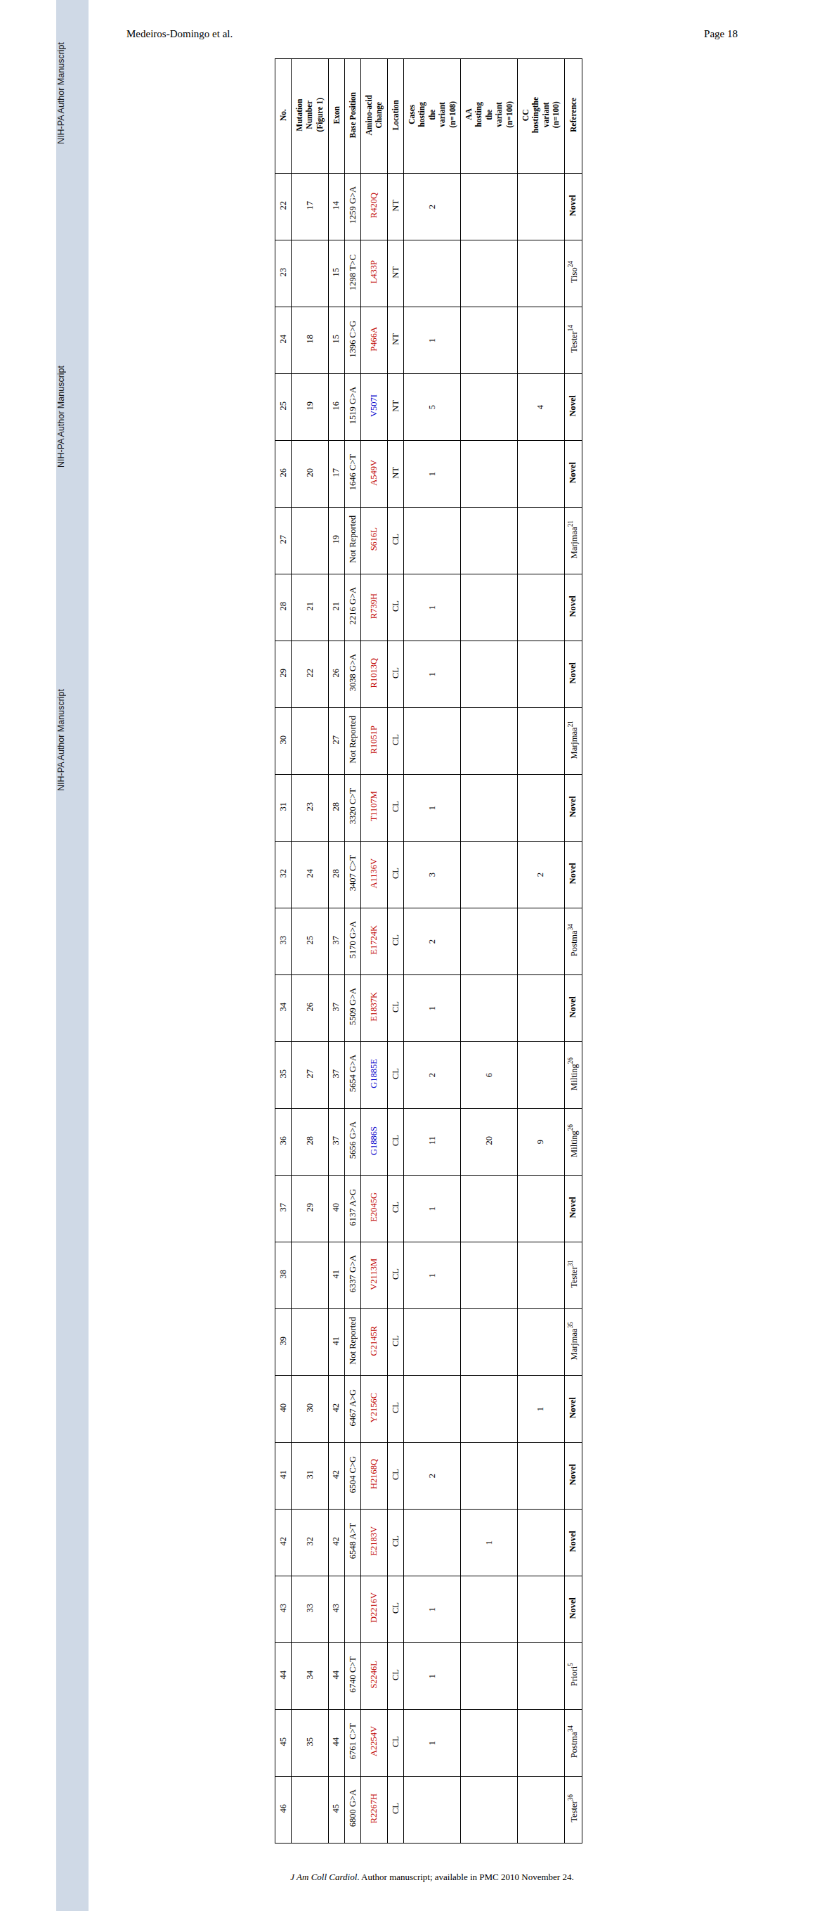NIH-PA Author Manuscript
NIH-PA Author Manuscript
NIH-PA Author Manuscript
Medeiros-Domingo et al. Page 18
| No. | Mutation Number (Figure 1) | Exon | Base Position | Amino-acid Change | Location | Cases hosting the variant (n=108) | AA hosting the variant (n=100) | CC hostingthe variant (n=100) | Reference |
| --- | --- | --- | --- | --- | --- | --- | --- | --- | --- |
| 22 | 17 | 14 | 1259 G>A | R420Q | NT | 2 | | | Novel |
| 23 | | 15 | 1298 T>C | L433P | NT | | | | Tiso 24 |
| 24 | 18 | 15 | 1396 C>G | P466A | NT | 1 | | | Tester 14 |
| 25 | 19 | 16 | 1519 G>A | V507I | NT | 5 | | 4 | Novel |
| 26 | 20 | 17 | 1646 C>T | A549V | NT | 1 | | | Novel |
| 27 | | 19 | Not Reported | S616L | CL | | | | Marjmaa 21 |
| 28 | 21 | 21 | 2216 G>A | R739H | CL | 1 | | | Novel |
| 29 | 22 | 26 | 3038 G>A | R1013Q | CL | 1 | | | Novel |
| 30 | | 27 | Not Reported | R1051P | CL | | | | Marjmaa 21 |
| 31 | 23 | 28 | 3320 C>T | T1107M | CL | 1 | | | Novel |
| 32 | 24 | 28 | 3407 C>T | A1136V | CL | 3 | | 2 | Novel |
| 33 | 25 | 37 | 5170 G>A | E1724K | CL | 2 | | | Postma 34 |
| 34 | 26 | 37 | 5509 G>A | E1837K | CL | 1 | | | Novel |
| 35 | 27 | 37 | 5654 G>A | G1885E | CL | 2 | 6 | | Milting 26 |
| 36 | 28 | 37 | 5656 G>A | G1886S | CL | 11 | 20 | 9 | Milting 26 |
| 37 | 29 | 40 | 6137 A>G | E2045G | CL | 1 | | | Novel |
| 38 | | 41 | 6337 G>A | V2113M | CL | 1 | | | Tester 31 |
| 39 | | 41 | Not Reported | G2145R | CL | | | | Marjmaa 35 |
| 40 | 30 | 42 | 6467 A>G | Y2156C | CL | | | 1 | Novel |
| 41 | 31 | 42 | 6504 C>G | H2168Q | CL | 2 | | | Novel |
| 42 | 32 | 42 | 6548 A>T | E2183V | CL | | 1 | | Novel |
| 43 | 33 | 43 | | D2216V | CL | 1 | | | Novel |
| 44 | 34 | 44 | 6740 C>T | S2246L | CL | 1 | | | Priori 5 |
| 45 | 35 | 44 | 6761 C>T | A2254V | CL | 1 | | | Postma 34 |
| 46 | | 45 | 6800 G>A | R2267H | CL | | | | Tester 36 |
J Am Coll Cardiol. Author manuscript; available in PMC 2010 November 24.